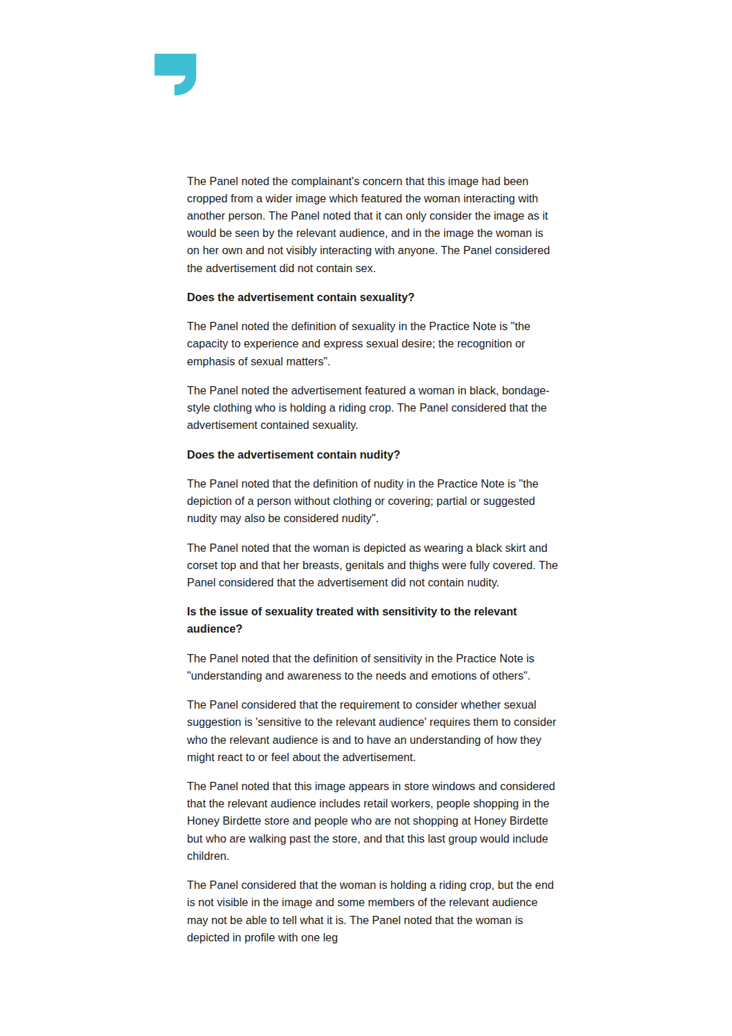The Panel noted the complainant's concern that this image had been cropped from a wider image which featured the woman interacting with another person. The Panel noted that it can only consider the image as it would be seen by the relevant audience, and in the image the woman is on her own and not visibly interacting with anyone. The Panel considered the advertisement did not contain sex.
Does the advertisement contain sexuality?
The Panel noted the definition of sexuality in the Practice Note is "the capacity to experience and express sexual desire; the recognition or emphasis of sexual matters".
The Panel noted the advertisement featured a woman in black, bondage-style clothing who is holding a riding crop. The Panel considered that the advertisement contained sexuality.
Does the advertisement contain nudity?
The Panel noted that the definition of nudity in the Practice Note is "the depiction of a person without clothing or covering; partial or suggested nudity may also be considered nudity".
The Panel noted that the woman is depicted as wearing a black skirt and corset top and that her breasts, genitals and thighs were fully covered. The Panel considered that the advertisement did not contain nudity.
Is the issue of sexuality treated with sensitivity to the relevant audience?
The Panel noted that the definition of sensitivity in the Practice Note is "understanding and awareness to the needs and emotions of others".
The Panel considered that the requirement to consider whether sexual suggestion is 'sensitive to the relevant audience' requires them to consider who the relevant audience is and to have an understanding of how they might react to or feel about the advertisement.
The Panel noted that this image appears in store windows and considered that the relevant audience includes retail workers, people shopping in the Honey Birdette store and people who are not shopping at Honey Birdette but who are walking past the store, and that this last group would include children.
The Panel considered that the woman is holding a riding crop, but the end is not visible in the image and some members of the relevant audience may not be able to tell what it is. The Panel noted that the woman is depicted in profile with one leg